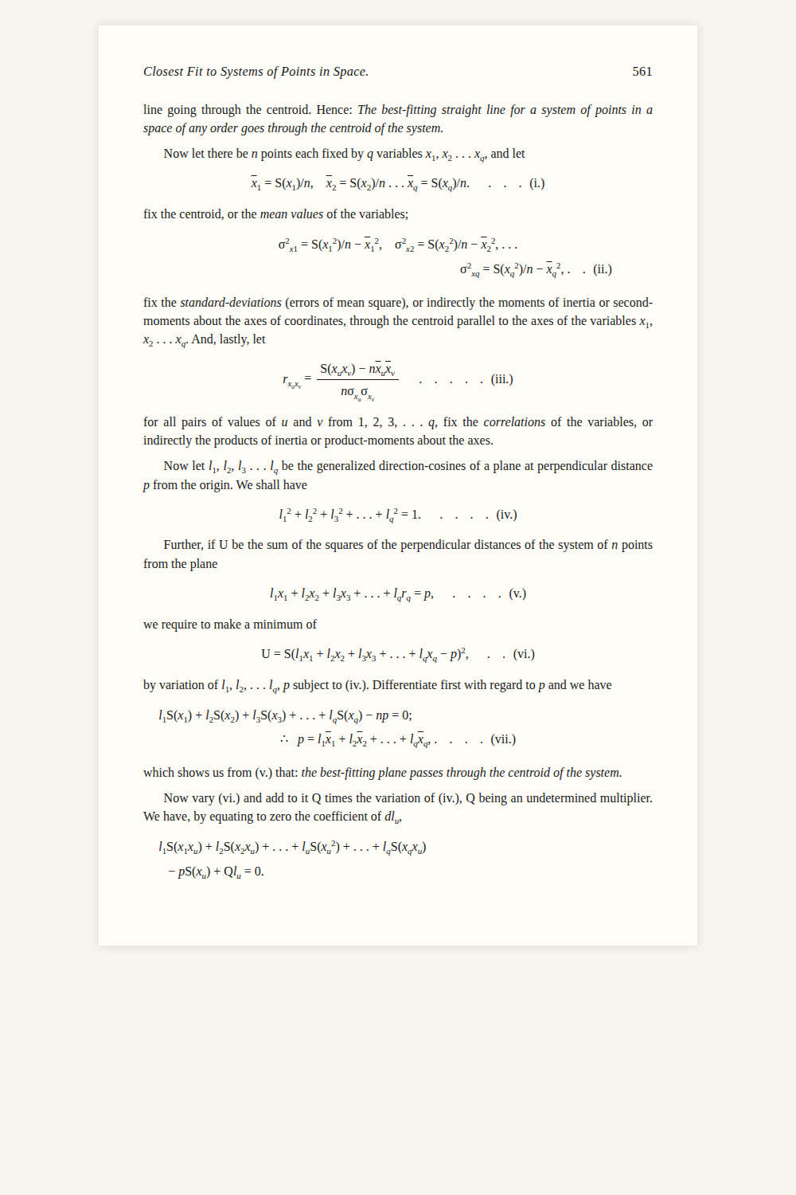Closest Fit to Systems of Points in Space. 561
line going through the centroid. Hence: The best-fitting straight line for a system of points in a space of any order goes through the centroid of the system.
Now let there be n points each fixed by q variables x1, x2 . . . xq, and let
x1 = S(x1)/n, x2 = S(x2)/n . . . xq = S(xq)/n. . . . (i.)
fix the centroid, or the mean values of the variables;
σ2x1 = S(x12)/n − x12, σ2x2 = S(x22)/n − x22, . . .
σ2xq = S(xq2)/n − xq2, . . (ii.)
fix the standard-deviations (errors of mean square), or indirectly the moments of inertia or second-moments about the axes of coordinates, through the centroid parallel to the axes of the variables x1, x2 . . . xq. And, lastly, let
rxuxv = S(xuxv) − nxuxv nσxuσxv . . . . . (iii.)
for all pairs of values of u and v from 1, 2, 3, . . . q, fix the correlations of the variables, or indirectly the products of inertia or product-moments about the axes.
Now let l1, l2, l3 . . . lq be the generalized direction-cosines of a plane at perpendicular distance p from the origin. We shall have
l12 + l22 + l32 + . . . + lq2 = 1. . . . . (iv.)
Further, if U be the sum of the squares of the perpendicular distances of the system of n points from the plane
l1x1 + l2x2 + l3x3 + . . . + lqrq = p, . . . . (v.)
we require to make a minimum of
U = S(l1x1 + l2x2 + l3x3 + . . . + lqxq − p)2, . . (vi.)
by variation of l1, l2, . . . lq, p subject to (iv.). Differentiate first with regard to p and we have
l1S(x1) + l2S(x2) + l3S(x3) + . . . + lq S(xq) − np = 0;
∴ p = l1x1 + l2x2 + . . . + lq xq, . . . . (vii.)
which shows us from (v.) that: the best-fitting plane passes through the centroid of the system.
Now vary (vi.) and add to it Q times the variation of (iv.), Q being an undetermined multiplier. We have, by equating to zero the coefficient of dlu,
l1S(x1xu) + l2S(x2xu) + . . . + lu S(xu2) + . . . + lq S(xqxu)
− p S(xu) + Qlu = 0.